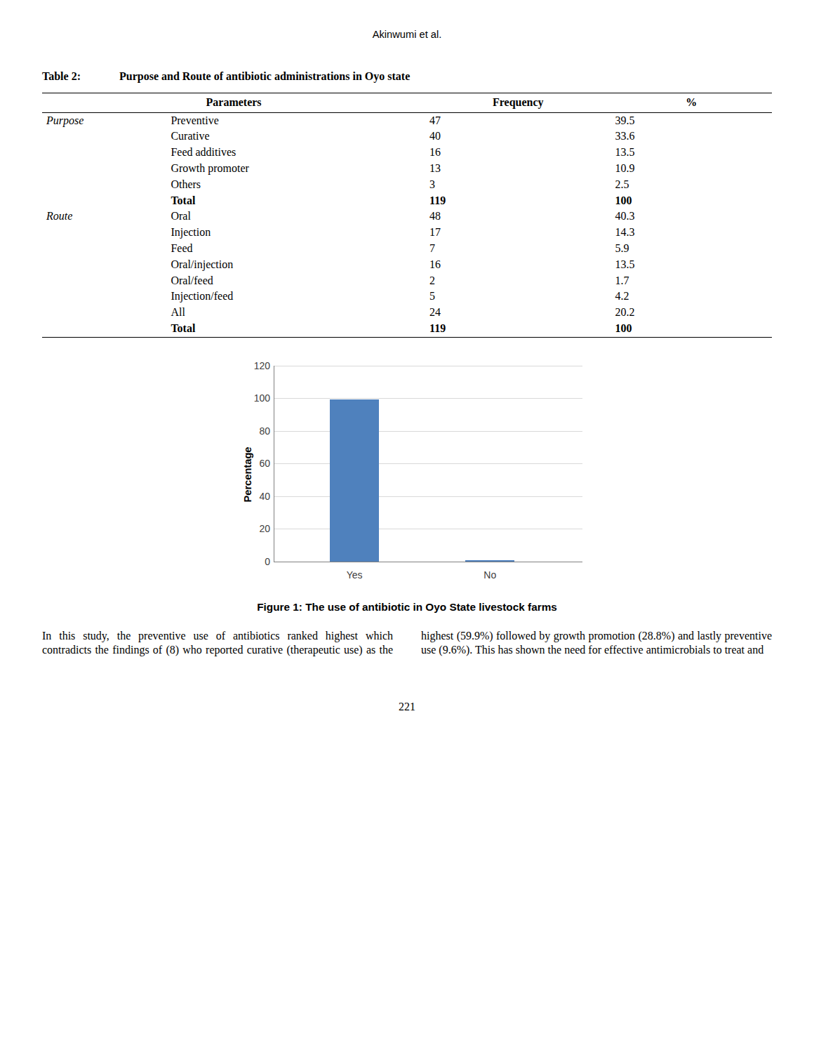Akinwumi et al.
Table 2: Purpose and Route of antibiotic administrations in Oyo state
| Parameters | Frequency | % |
| --- | --- | --- |
| Purpose | Preventive | 47 | 39.5 |
| | Curative | 40 | 33.6 |
| | Feed additives | 16 | 13.5 |
| | Growth promoter | 13 | 10.9 |
| | Others | 3 | 2.5 |
| | Total | 119 | 100 |
| Route | Oral | 48 | 40.3 |
| | Injection | 17 | 14.3 |
| | Feed | 7 | 5.9 |
| | Oral/injection | 16 | 13.5 |
| | Oral/feed | 2 | 1.7 |
| | Injection/feed | 5 | 4.2 |
| | All | 24 | 20.2 |
| | Total | 119 | 100 |
Percentage
120
100
80
60
40
20
0
Yes
No
Figure 1: The use of antibiotic in Oyo State livestock farms
In this study, the preventive use of antibiotics ranked highest which contradicts the findings of (8) who reported curative (therapeutic use) as the highest (59.9%) followed by growth promotion (28.8%) and lastly preventive use (9.6%). This has shown the need for effective antimicrobials to treat and
221